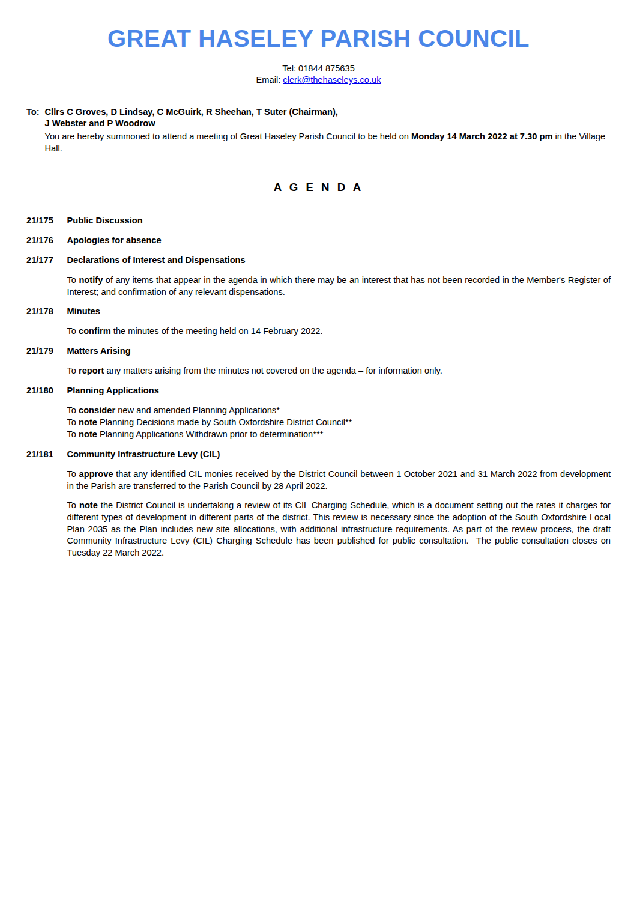GREAT HASELEY PARISH COUNCIL
Tel: 01844 875635
Email: clerk@thehaseleys.co.uk
To:
Cllrs C Groves, D Lindsay, C McGuirk, R Sheehan, T Suter (Chairman),
J Webster and P Woodrow
You are hereby summoned to attend a meeting of Great Haseley Parish Council to be held on Monday 14 March 2022 at 7.30 pm in the Village Hall.
A G E N D A
| 21/175 | Public Discussion |
| 21/176 | Apologies for absence |
| 21/177 | Declarations of Interest and Dispensations |
| | To notify of any items that appear in the agenda in which there may be an interest that has not been recorded in the Member's Register of Interest; and confirmation of any relevant dispensations. |
| 21/178 | Minutes |
| | To confirm the minutes of the meeting held on 14 February 2022. |
| 21/179 | Matters Arising |
| | To report any matters arising from the minutes not covered on the agenda – for information only. |
| 21/180 | Planning Applications |
| | To consider new and amended Planning Applications* To note Planning Decisions made by South Oxfordshire District Council** To note Planning Applications Withdrawn prior to determination*** |
| 21/181 | Community Infrastructure Levy (CIL) |
| | To approve that any identified CIL monies received by the District Council between 1 October 2021 and 31 March 2022 from development in the Parish are transferred to the Parish Council by 28 April 2022. To note the District Council is undertaking a review of its CIL Charging Schedule, which is a document setting out the rates it charges for different types of development in different parts of the district. This review is necessary since the adoption of the South Oxfordshire Local Plan 2035 as the Plan includes new site allocations, with additional infrastructure requirements. As part of the review process, the draft Community Infrastructure Levy (CIL) Charging Schedule has been published for public consultation. The public consultation closes on Tuesday 22 March 2022. |